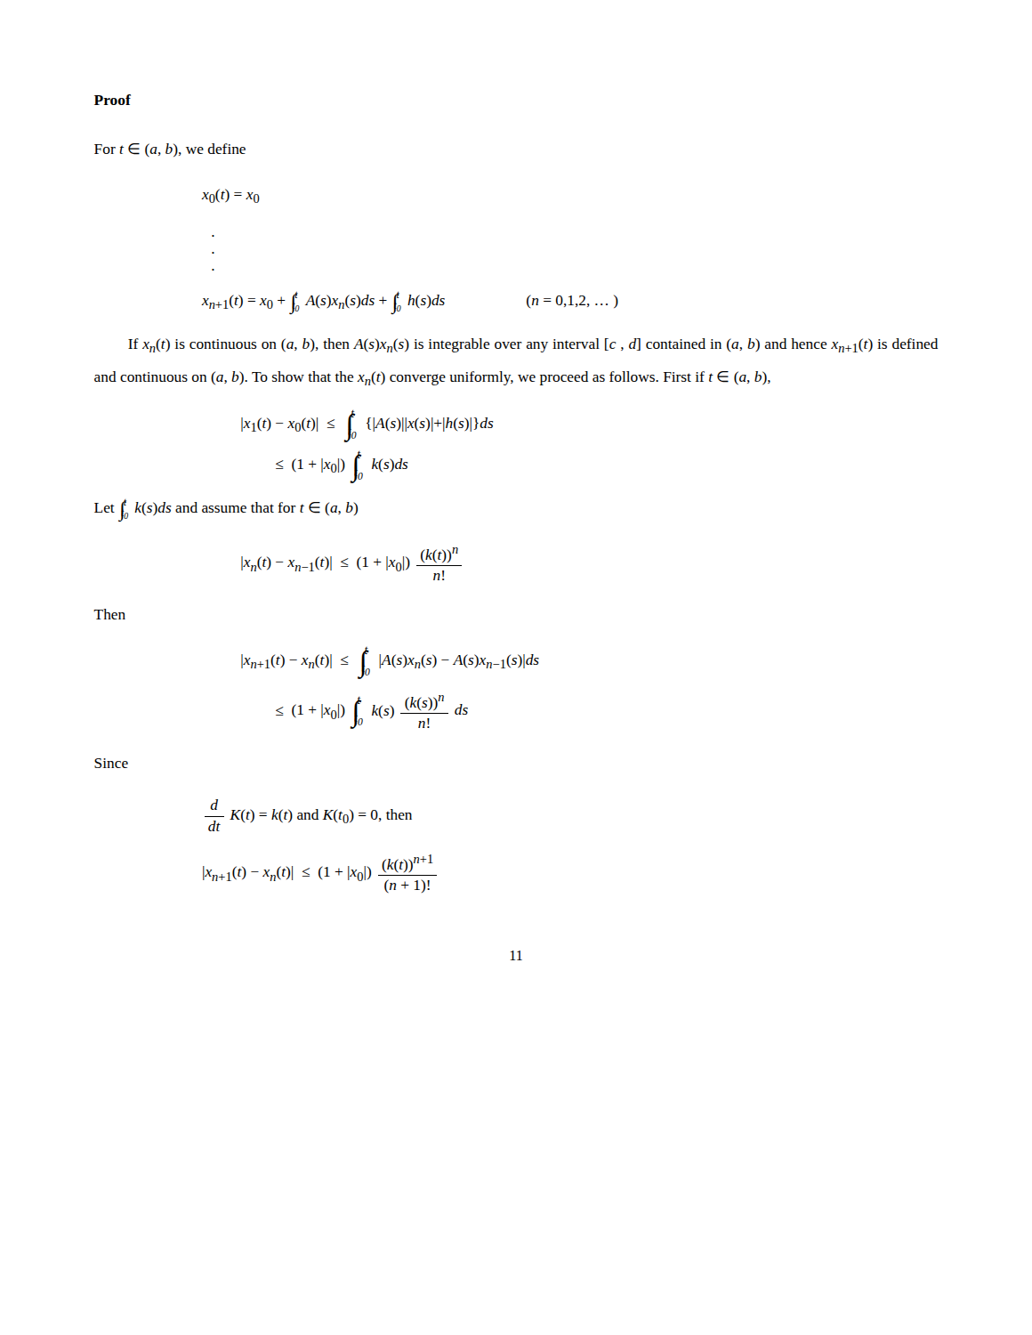Proof
For t ∈ (a, b), we define
x0(t) = x0
. . .
xn+1(t) = x0 + ∫tt0 A(s)xn(s)ds + ∫tt0 h(s)ds (n = 0,1,2, … )
If xn(t) is continuous on (a, b), then A(s)xn(s) is integrable over any interval [c , d] contained in (a, b) and hence xn+1(t) is defined and continuous on (a, b). To show that the xn(t) converge uniformly, we proceed as follows. First if t ∈ (a, b),
|x1(t) − x0(t)| ≤ ∫tt0{|A(s)||x(s)|+|h(s)|}ds
≤ (1 + |x0|) ∫tt0 k(s)ds
Let ∫tt0 k(s)ds and assume that for t ∈ (a, b)
|xn(t) − xn−1(t)| ≤ (1 + |x0|) (k(t))n n!
Then
|xn+1(t) − xn(t)| ≤ ∫tt0|A(s)xn(s) − A(s)xn−1(s)|ds
≤ (1 + |x0|) ∫tt0 k(s) (k(s))n n! ds
Since
d dt K(t) = k(t) and K(t0) = 0, then
|xn+1(t) − xn(t)| ≤ (1 + |x0|) (k(t))n+1 (n + 1)!
11